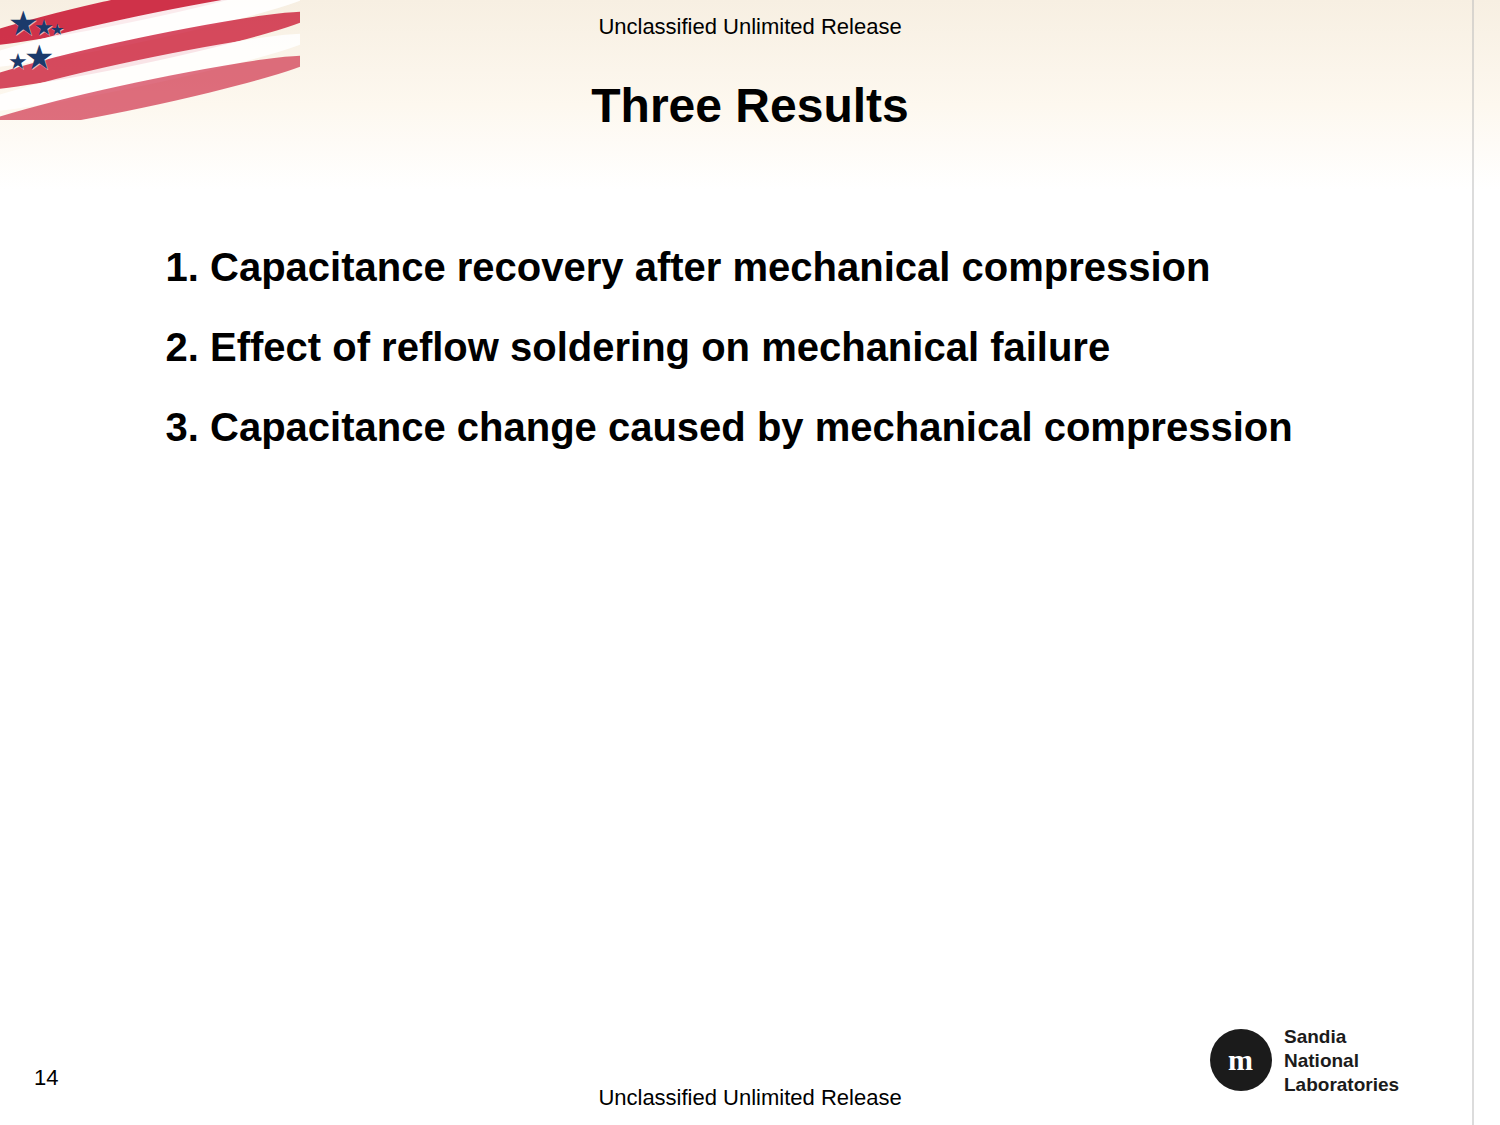★★★
★★
Unclassified Unlimited Release
Three Results
Capacitance recovery after mechanical compression
Effect of reflow soldering on mechanical failure
Capacitance change caused by mechanical compression
14
Unclassified Unlimited Release
m
Sandia National Laboratories